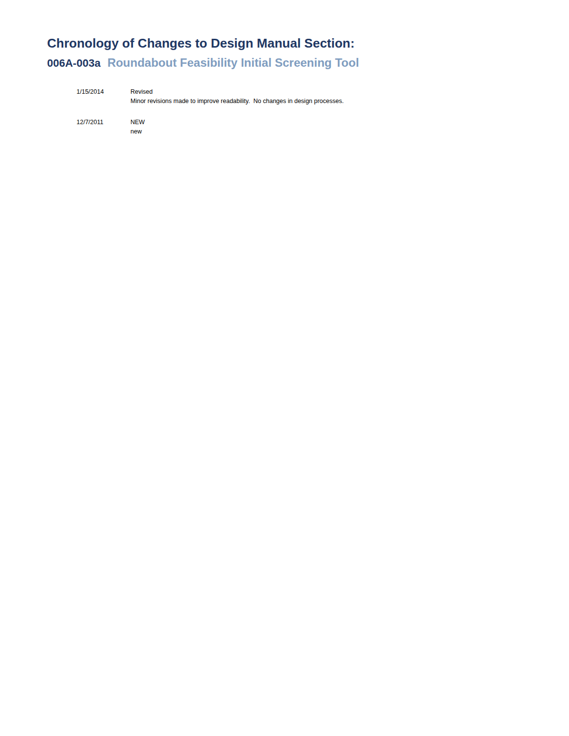Chronology of Changes to Design Manual Section:
006A-003a Roundabout Feasibility Initial Screening Tool
| 1/15/2014 | Revised Minor revisions made to improve readability. No changes in design processes. |
| 12/7/2011 | NEW new |